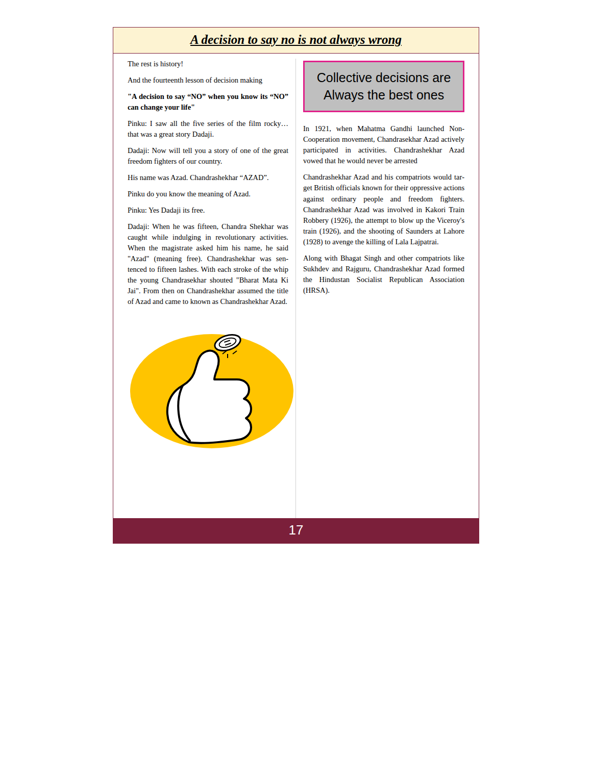A decision to say no is not always wrong
The rest is history!
And the fourteenth lesson of decision making
"A decision to say “NO” when you know its “NO” can change your life"
Pinku: I saw all the five series of the film rocky… that was a great story Dadaji.
Dadaji: Now will tell you a story of one of the great freedom fighters of our country.
His name was Azad. Chandrashekhar “AZAD”.
Pinku do you know the meaning of Azad.
Pinku: Yes Dadaji its free.
Dadaji: When he was fifteen, Chandra Shekhar was caught while indulging in revolutionary activities. When the magistrate asked him his name, he said "Azad" (meaning free). Chandrashekhar was sentenced to fifteen lashes. With each stroke of the whip the young Chandrasekhar shouted "Bharat Mata Ki Jai". From then on Chandrashekhar assumed the title of Azad and came to known as Chandrashekhar Azad.
Collective decisions are Always the best ones
In 1921, when Mahatma Gandhi launched Non-Cooperation movement, Chandrasekhar Azad actively participated in activities. Chandrashekhar Azad vowed that he would never be arrested
Chandrashekhar Azad and his compatriots would target British officials known for their oppressive actions against ordinary people and freedom fighters. Chandrashekhar Azad was involved in Kakori Train Robbery (1926), the attempt to blow up the Viceroy's train (1926), and the shooting of Saunders at Lahore (1928) to avenge the killing of Lala Lajpatrai.
Along with Bhagat Singh and other compatriots like Sukhdev and Rajguru, Chandrashekhar Azad formed the Hindustan Socialist Republican Association (HRSA).
17